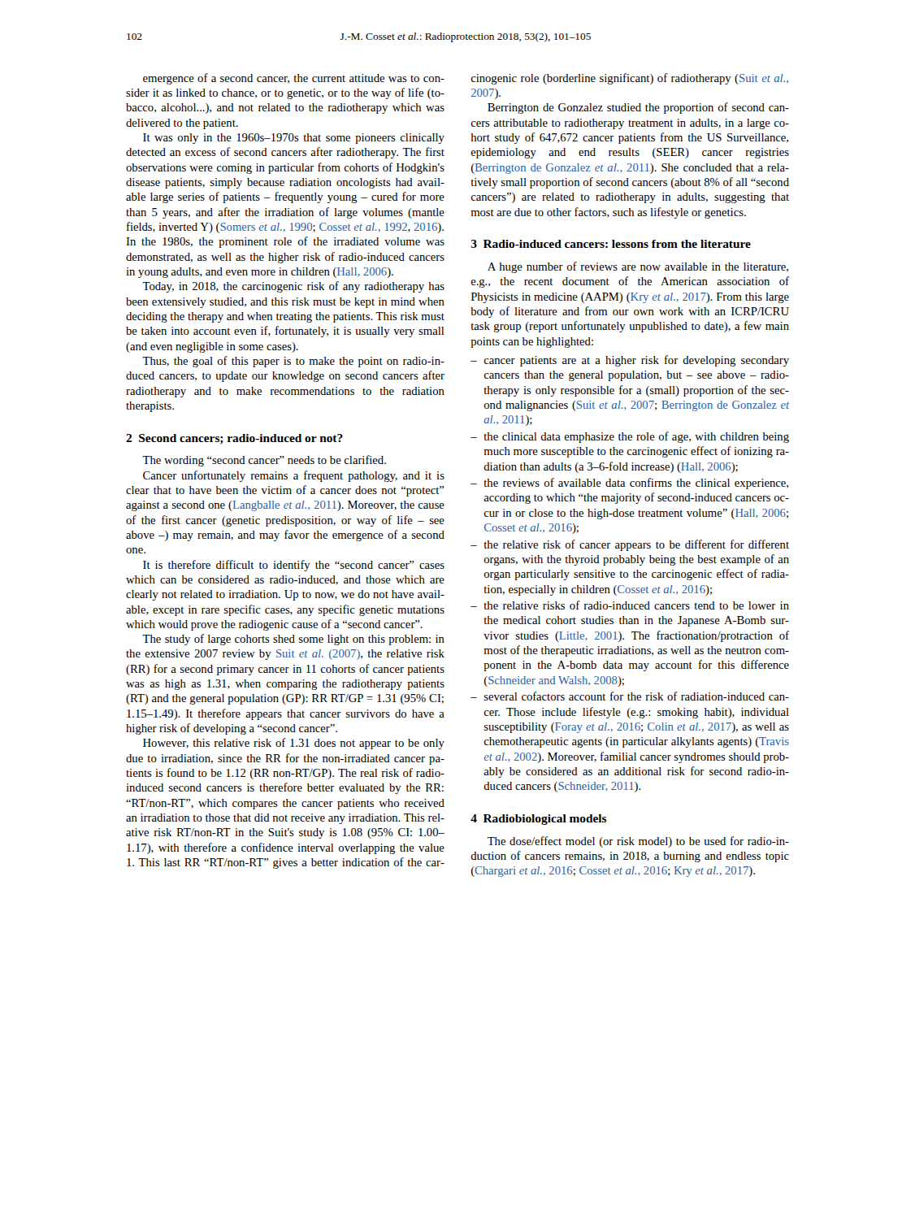102 J.-M. Cosset et al.: Radioprotection 2018, 53(2), 101–105
emergence of a second cancer, the current attitude was to consider it as linked to chance, or to genetic, or to the way of life (tobacco, alcohol...), and not related to the radiotherapy which was delivered to the patient.
It was only in the 1960s–1970s that some pioneers clinically detected an excess of second cancers after radiotherapy. The first observations were coming in particular from cohorts of Hodgkin's disease patients, simply because radiation oncologists had available large series of patients – frequently young – cured for more than 5 years, and after the irradiation of large volumes (mantle fields, inverted Y) (Somers et al., 1990; Cosset et al., 1992, 2016). In the 1980s, the prominent role of the irradiated volume was demonstrated, as well as the higher risk of radio-induced cancers in young adults, and even more in children (Hall, 2006).
Today, in 2018, the carcinogenic risk of any radiotherapy has been extensively studied, and this risk must be kept in mind when deciding the therapy and when treating the patients. This risk must be taken into account even if, fortunately, it is usually very small (and even negligible in some cases).
Thus, the goal of this paper is to make the point on radio-induced cancers, to update our knowledge on second cancers after radiotherapy and to make recommendations to the radiation therapists.
2 Second cancers; radio-induced or not?
The wording “second cancer” needs to be clarified.
Cancer unfortunately remains a frequent pathology, and it is clear that to have been the victim of a cancer does not “protect” against a second one (Langballe et al., 2011). Moreover, the cause of the first cancer (genetic predisposition, or way of life – see above –) may remain, and may favor the emergence of a second one.
It is therefore difficult to identify the “second cancer” cases which can be considered as radio-induced, and those which are clearly not related to irradiation. Up to now, we do not have available, except in rare specific cases, any specific genetic mutations which would prove the radiogenic cause of a “second cancer”.
The study of large cohorts shed some light on this problem: in the extensive 2007 review by Suit et al. (2007), the relative risk (RR) for a second primary cancer in 11 cohorts of cancer patients was as high as 1.31, when comparing the radiotherapy patients (RT) and the general population (GP): RR RT/GP = 1.31 (95% CI; 1.15–1.49). It therefore appears that cancer survivors do have a higher risk of developing a “second cancer”.
However, this relative risk of 1.31 does not appear to be only due to irradiation, since the RR for the non-irradiated cancer patients is found to be 1.12 (RR non-RT/GP). The real risk of radio-induced second cancers is therefore better evaluated by the RR: “RT/non-RT”, which compares the cancer patients who received an irradiation to those that did not receive any irradiation. This relative risk RT/non-RT in the Suit's study is 1.08 (95% CI: 1.00–1.17), with therefore a confidence interval overlapping the value 1. This last RR “RT/non-RT” gives a better indication of the carcinogenic role (borderline significant) of radiotherapy (Suit et al., 2007).
Berrington de Gonzalez studied the proportion of second cancers attributable to radiotherapy treatment in adults, in a large cohort study of 647,672 cancer patients from the US Surveillance, epidemiology and end results (SEER) cancer registries (Berrington de Gonzalez et al., 2011). She concluded that a relatively small proportion of second cancers (about 8% of all “second cancers”) are related to radiotherapy in adults, suggesting that most are due to other factors, such as lifestyle or genetics.
3 Radio-induced cancers: lessons from the literature
A huge number of reviews are now available in the literature, e.g., the recent document of the American association of Physicists in medicine (AAPM) (Kry et al., 2017). From this large body of literature and from our own work with an ICRP/ICRU task group (report unfortunately unpublished to date), a few main points can be highlighted:
cancer patients are at a higher risk for developing secondary cancers than the general population, but – see above – radiotherapy is only responsible for a (small) proportion of the second malignancies (Suit et al., 2007; Berrington de Gonzalez et al., 2011);
the clinical data emphasize the role of age, with children being much more susceptible to the carcinogenic effect of ionizing radiation than adults (a 3–6-fold increase) (Hall, 2006);
the reviews of available data confirms the clinical experience, according to which “the majority of second-induced cancers occur in or close to the high-dose treatment volume” (Hall, 2006; Cosset et al., 2016);
the relative risk of cancer appears to be different for different organs, with the thyroid probably being the best example of an organ particularly sensitive to the carcinogenic effect of radiation, especially in children (Cosset et al., 2016);
the relative risks of radio-induced cancers tend to be lower in the medical cohort studies than in the Japanese A-Bomb survivor studies (Little, 2001). The fractionation/protraction of most of the therapeutic irradiations, as well as the neutron component in the A-bomb data may account for this difference (Schneider and Walsh, 2008);
several cofactors account for the risk of radiation-induced cancer. Those include lifestyle (e.g.: smoking habit), individual susceptibility (Foray et al., 2016; Colin et al., 2017), as well as chemotherapeutic agents (in particular alkylants agents) (Travis et al., 2002). Moreover, familial cancer syndromes should probably be considered as an additional risk for second radio-induced cancers (Schneider, 2011).
4 Radiobiological models
The dose/effect model (or risk model) to be used for radio-induction of cancers remains, in 2018, a burning and endless topic (Chargari et al., 2016; Cosset et al., 2016; Kry et al., 2017).